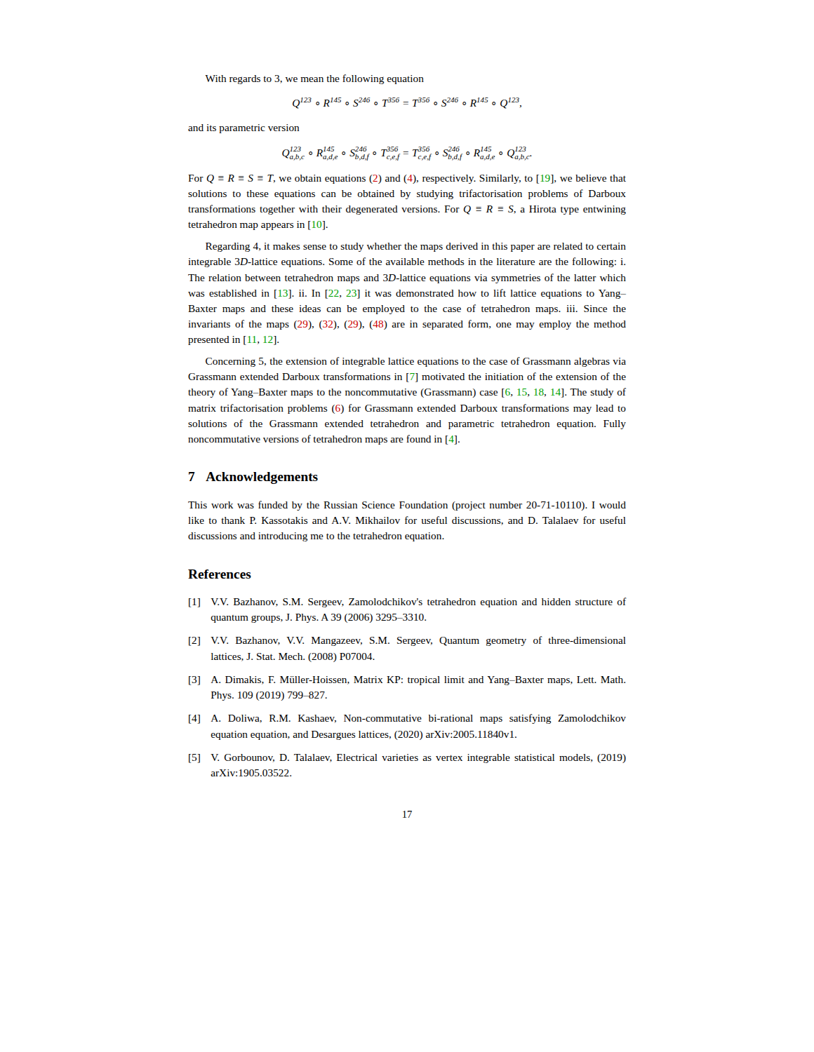With regards to 3, we mean the following equation
Q123 ∘ R145 ∘ S246 ∘ T356 = T356 ∘ S246 ∘ R145 ∘ Q123,
and its parametric version
Q123 a,b,c ∘ R145 a,d,e ∘ S246 b,d,f ∘ T356 c,e,f = T356 c,e,f ∘ S246 b,d,f ∘ R145 a,d,e ∘ Q123 a,b,c.
For Q ≡ R ≡ S ≡ T, we obtain equations (2) and (4), respectively. Similarly, to [19], we believe that solutions to these equations can be obtained by studying trifactorisation problems of Darboux transformations together with their degenerated versions. For Q ≡ R ≡ S, a Hirota type entwining tetrahedron map appears in [10].
Regarding 4, it makes sense to study whether the maps derived in this paper are related to certain integrable 3D-lattice equations. Some of the available methods in the literature are the following: i. The relation between tetrahedron maps and 3D-lattice equations via symmetries of the latter which was established in [13]. ii. In [22, 23] it was demonstrated how to lift lattice equations to Yang–Baxter maps and these ideas can be employed to the case of tetrahedron maps. iii. Since the invariants of the maps (29), (32), (29), (48) are in separated form, one may employ the method presented in [11, 12].
Concerning 5, the extension of integrable lattice equations to the case of Grassmann algebras via Grassmann extended Darboux transformations in [7] motivated the initiation of the extension of the theory of Yang–Baxter maps to the noncommutative (Grassmann) case [6, 15, 18, 14]. The study of matrix trifactorisation problems (6) for Grassmann extended Darboux transformations may lead to solutions of the Grassmann extended tetrahedron and parametric tetrahedron equation. Fully noncommutative versions of tetrahedron maps are found in [4].
7 Acknowledgements
This work was funded by the Russian Science Foundation (project number 20-71-10110). I would like to thank P. Kassotakis and A.V. Mikhailov for useful discussions, and D. Talalaev for useful discussions and introducing me to the tetrahedron equation.
References
[1] V.V. Bazhanov, S.M. Sergeev, Zamolodchikov's tetrahedron equation and hidden structure of quantum groups, J. Phys. A 39 (2006) 3295–3310.
[2] V.V. Bazhanov, V.V. Mangazeev, S.M. Sergeev, Quantum geometry of three-dimensional lattices, J. Stat. Mech. (2008) P07004.
[3] A. Dimakis, F. Müller-Hoissen, Matrix KP: tropical limit and Yang–Baxter maps, Lett. Math. Phys. 109 (2019) 799–827.
[4] A. Doliwa, R.M. Kashaev, Non-commutative bi-rational maps satisfying Zamolodchikov equation equation, and Desargues lattices, (2020) arXiv:2005.11840v1.
[5] V. Gorbounov, D. Talalaev, Electrical varieties as vertex integrable statistical models, (2019) arXiv:1905.03522.
17